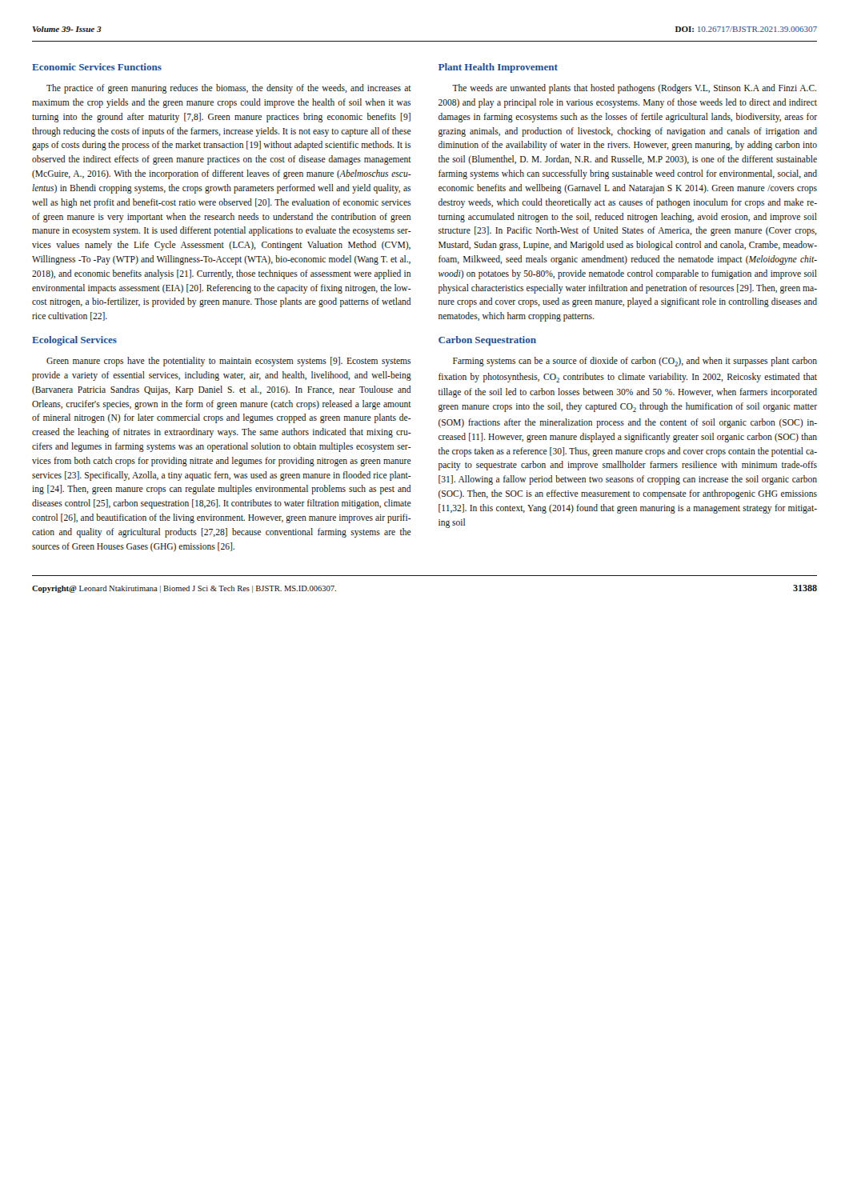Volume 39- Issue 3
DOI: 10.26717/BJSTR.2021.39.006307
Economic Services Functions
The practice of green manuring reduces the biomass, the density of the weeds, and increases at maximum the crop yields and the green manure crops could improve the health of soil when it was turning into the ground after maturity [7,8]. Green manure practices bring economic benefits [9] through reducing the costs of inputs of the farmers, increase yields. It is not easy to capture all of these gaps of costs during the process of the market transaction [19] without adapted scientific methods. It is observed the indirect effects of green manure practices on the cost of disease damages management (McGuire, A., 2016). With the incorporation of different leaves of green manure (Abelmoschus esculentus) in Bhendi cropping systems, the crops growth parameters performed well and yield quality, as well as high net profit and benefit-cost ratio were observed [20]. The evaluation of economic services of green manure is very important when the research needs to understand the contribution of green manure in ecosystem system. It is used different potential applications to evaluate the ecosystems services values namely the Life Cycle Assessment (LCA), Contingent Valuation Method (CVM), Willingness -To -Pay (WTP) and Willingness-To-Accept (WTA), bio-economic model (Wang T. et al., 2018), and economic benefits analysis [21]. Currently, those techniques of assessment were applied in environmental impacts assessment (EIA) [20]. Referencing to the capacity of fixing nitrogen, the low-cost nitrogen, a bio-fertilizer, is provided by green manure. Those plants are good patterns of wetland rice cultivation [22].
Ecological Services
Green manure crops have the potentiality to maintain ecosystem systems [9]. Ecostem systems provide a variety of essential services, including water, air, and health, livelihood, and well-being (Barvanera Patricia Sandras Quijas, Karp Daniel S. et al., 2016). In France, near Toulouse and Orleans, crucifer's species, grown in the form of green manure (catch crops) released a large amount of mineral nitrogen (N) for later commercial crops and legumes cropped as green manure plants decreased the leaching of nitrates in extraordinary ways. The same authors indicated that mixing crucifers and legumes in farming systems was an operational solution to obtain multiples ecosystem services from both catch crops for providing nitrate and legumes for providing nitrogen as green manure services [23]. Specifically, Azolla, a tiny aquatic fern, was used as green manure in flooded rice planting [24]. Then, green manure crops can regulate multiples environmental problems such as pest and diseases control [25], carbon sequestration [18,26]. It contributes to water filtration mitigation, climate control [26], and beautification of the living environment. However, green manure improves air purification and quality of agricultural products [27,28] because conventional farming systems are the sources of Green Houses Gases (GHG) emissions [26].
Plant Health Improvement
The weeds are unwanted plants that hosted pathogens (Rodgers V.L, Stinson K.A and Finzi A.C. 2008) and play a principal role in various ecosystems. Many of those weeds led to direct and indirect damages in farming ecosystems such as the losses of fertile agricultural lands, biodiversity, areas for grazing animals, and production of livestock, chocking of navigation and canals of irrigation and diminution of the availability of water in the rivers. However, green manuring, by adding carbon into the soil (Blumenthel, D. M. Jordan, N.R. and Russelle, M.P 2003), is one of the different sustainable farming systems which can successfully bring sustainable weed control for environmental, social, and economic benefits and wellbeing (Garnavel L and Natarajan S K 2014). Green manure /covers crops destroy weeds, which could theoretically act as causes of pathogen inoculum for crops and make returning accumulated nitrogen to the soil, reduced nitrogen leaching, avoid erosion, and improve soil structure [23]. In Pacific North-West of United States of America, the green manure (Cover crops, Mustard, Sudan grass, Lupine, and Marigold used as biological control and canola, Crambe, meadowfoam, Milkweed, seed meals organic amendment) reduced the nematode impact (Meloidogyne chitwoodi) on potatoes by 50-80%, provide nematode control comparable to fumigation and improve soil physical characteristics especially water infiltration and penetration of resources [29]. Then, green manure crops and cover crops, used as green manure, played a significant role in controlling diseases and nematodes, which harm cropping patterns.
Carbon Sequestration
Farming systems can be a source of dioxide of carbon (CO2), and when it surpasses plant carbon fixation by photosynthesis, CO2 contributes to climate variability. In 2002, Reicosky estimated that tillage of the soil led to carbon losses between 30% and 50 %. However, when farmers incorporated green manure crops into the soil, they captured CO2 through the humification of soil organic matter (SOM) fractions after the mineralization process and the content of soil organic carbon (SOC) increased [11]. However, green manure displayed a significantly greater soil organic carbon (SOC) than the crops taken as a reference [30]. Thus, green manure crops and cover crops contain the potential capacity to sequestrate carbon and improve smallholder farmers resilience with minimum trade-offs [31]. Allowing a fallow period between two seasons of cropping can increase the soil organic carbon (SOC). Then, the SOC is an effective measurement to compensate for anthropogenic GHG emissions [11,32]. In this context, Yang (2014) found that green manuring is a management strategy for mitigating soil
Copyright@ Leonard Ntakirutimana | Biomed J Sci & Tech Res | BJSTR. MS.ID.006307.
31388